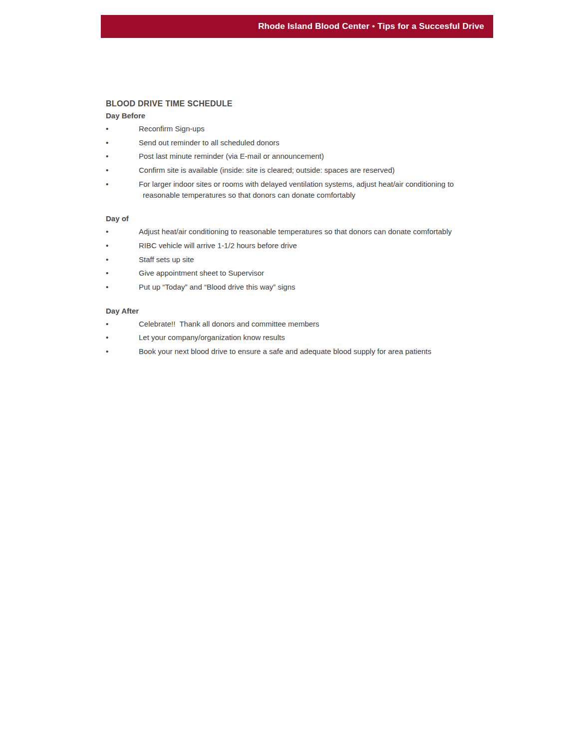Rhode Island Blood Center • Tips for a Succesful Drive
BLOOD DRIVE TIME SCHEDULE
Day Before
Reconfirm Sign-ups
Send out reminder to all scheduled donors
Post last minute reminder (via E-mail or announcement)
Confirm site is available (inside: site is cleared; outside: spaces are reserved)
For larger indoor sites or rooms with delayed ventilation systems, adjust heat/air conditioning toreasonable temperatures so that donors can donate comfortably
Day of
Adjust heat/air conditioning to reasonable temperatures so that donors can donate comfortably
RIBC vehicle will arrive 1-1/2 hours before drive
Staff sets up site
Give appointment sheet to Supervisor
Put up “Today” and “Blood drive this way” signs
Day After
Celebrate!! Thank all donors and committee members
Let your company/organization know results
Book your next blood drive to ensure a safe and adequate blood supply for area patients